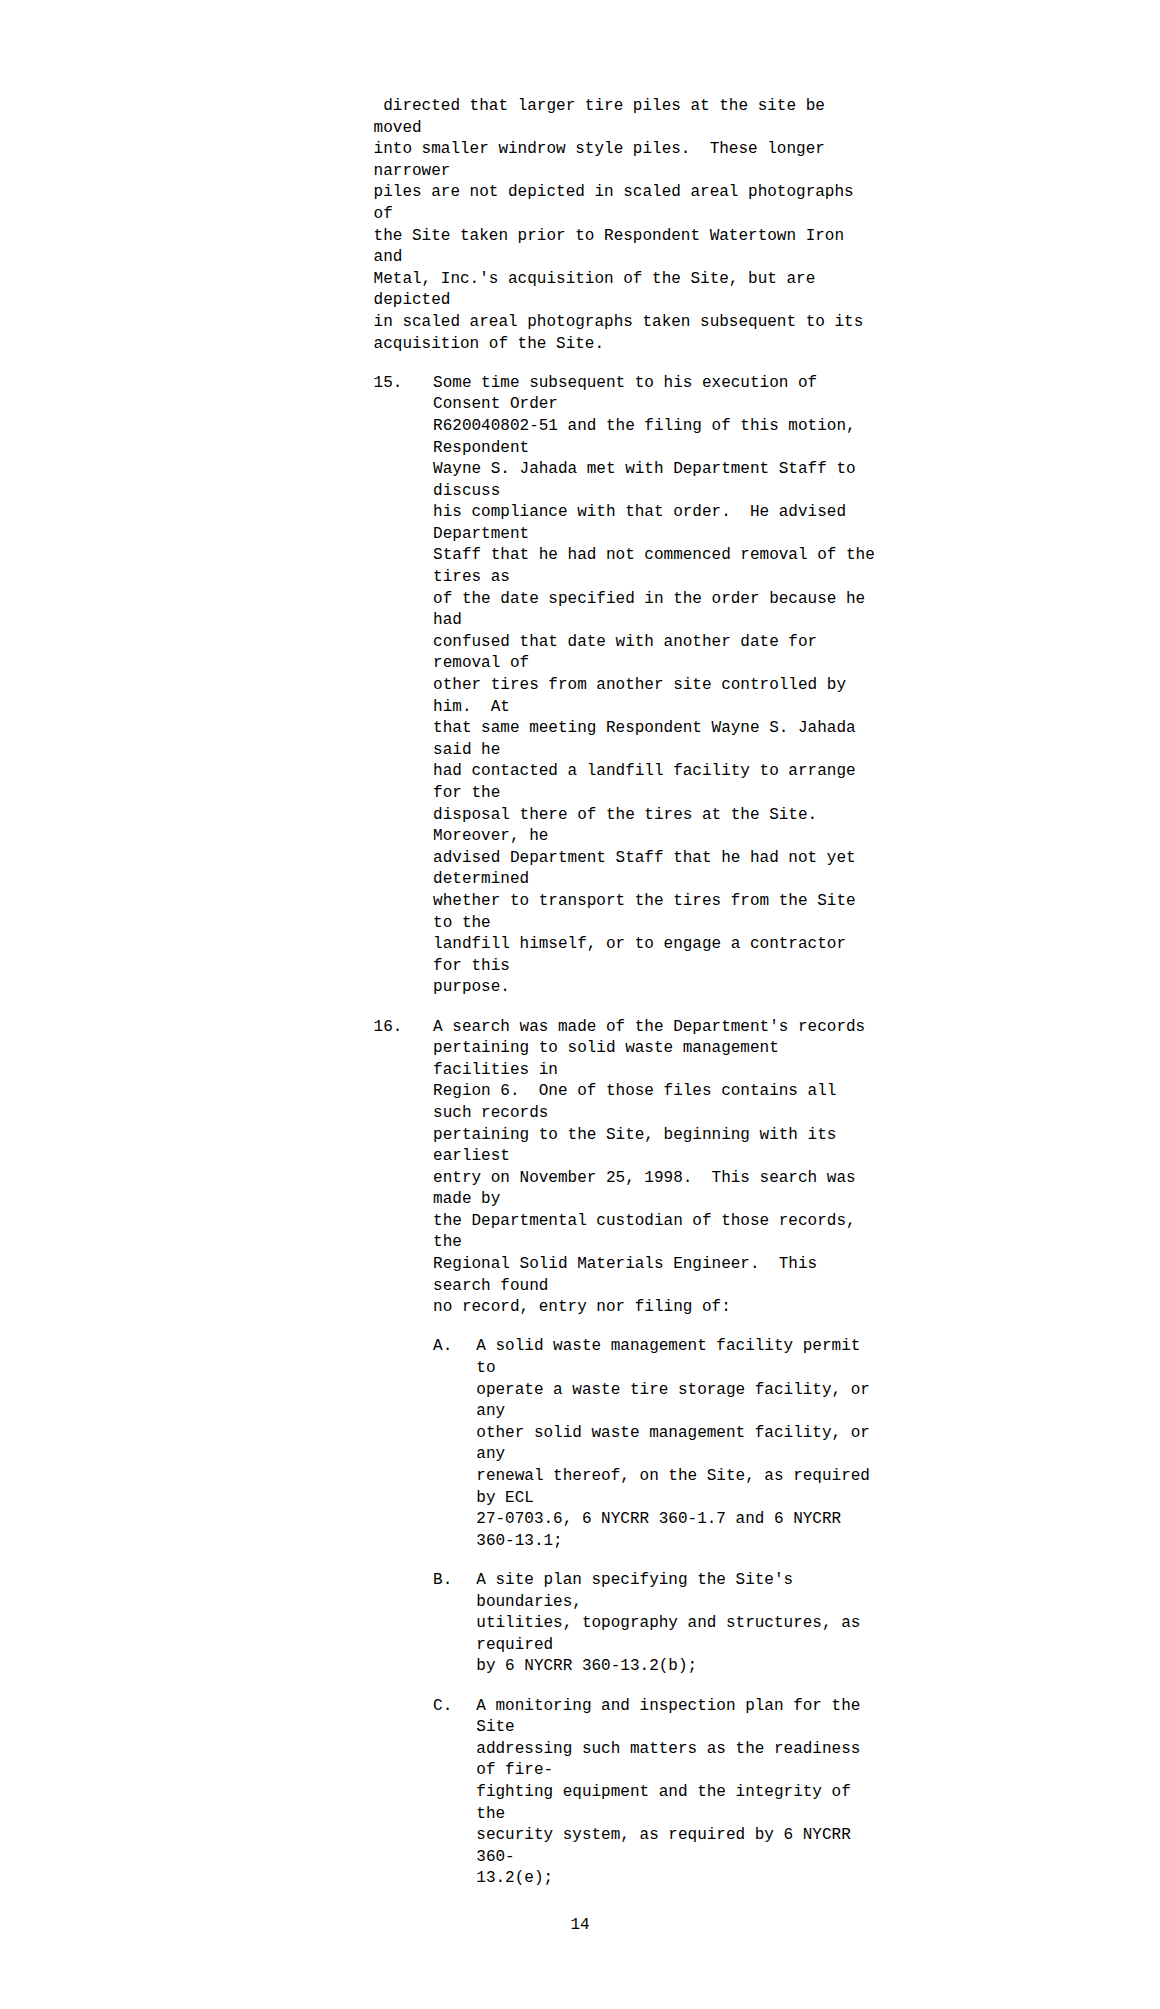directed that larger tire piles at the site be moved into smaller windrow style piles. These longer narrower piles are not depicted in scaled areal photographs of the Site taken prior to Respondent Watertown Iron and Metal, Inc.'s acquisition of the Site, but are depicted in scaled areal photographs taken subsequent to its acquisition of the Site.
15.
Some time subsequent to his execution of Consent Order R620040802-51 and the filing of this motion, Respondent Wayne S. Jahada met with Department Staff to discuss his compliance with that order. He advised Department Staff that he had not commenced removal of the tires as of the date specified in the order because he had confused that date with another date for removal of other tires from another site controlled by him. At that same meeting Respondent Wayne S. Jahada said he had contacted a landfill facility to arrange for the disposal there of the tires at the Site. Moreover, he advised Department Staff that he had not yet determined whether to transport the tires from the Site to the landfill himself, or to engage a contractor for this purpose.
16.
A search was made of the Department's records pertaining to solid waste management facilities in Region 6. One of those files contains all such records pertaining to the Site, beginning with its earliest entry on November 25, 1998. This search was made by the Departmental custodian of those records, the Regional Solid Materials Engineer. This search found no record, entry nor filing of:
A.
A solid waste management facility permit to operate a waste tire storage facility, or any other solid waste management facility, or any renewal thereof, on the Site, as required by ECL 27-0703.6, 6 NYCRR 360-1.7 and 6 NYCRR 360-13.1;
B.
A site plan specifying the Site's boundaries, utilities, topography and structures, as required by 6 NYCRR 360-13.2(b);
C.
A monitoring and inspection plan for the Site addressing such matters as the readiness of fire- fighting equipment and the integrity of the security system, as required by 6 NYCRR 360- 13.2(e);
14